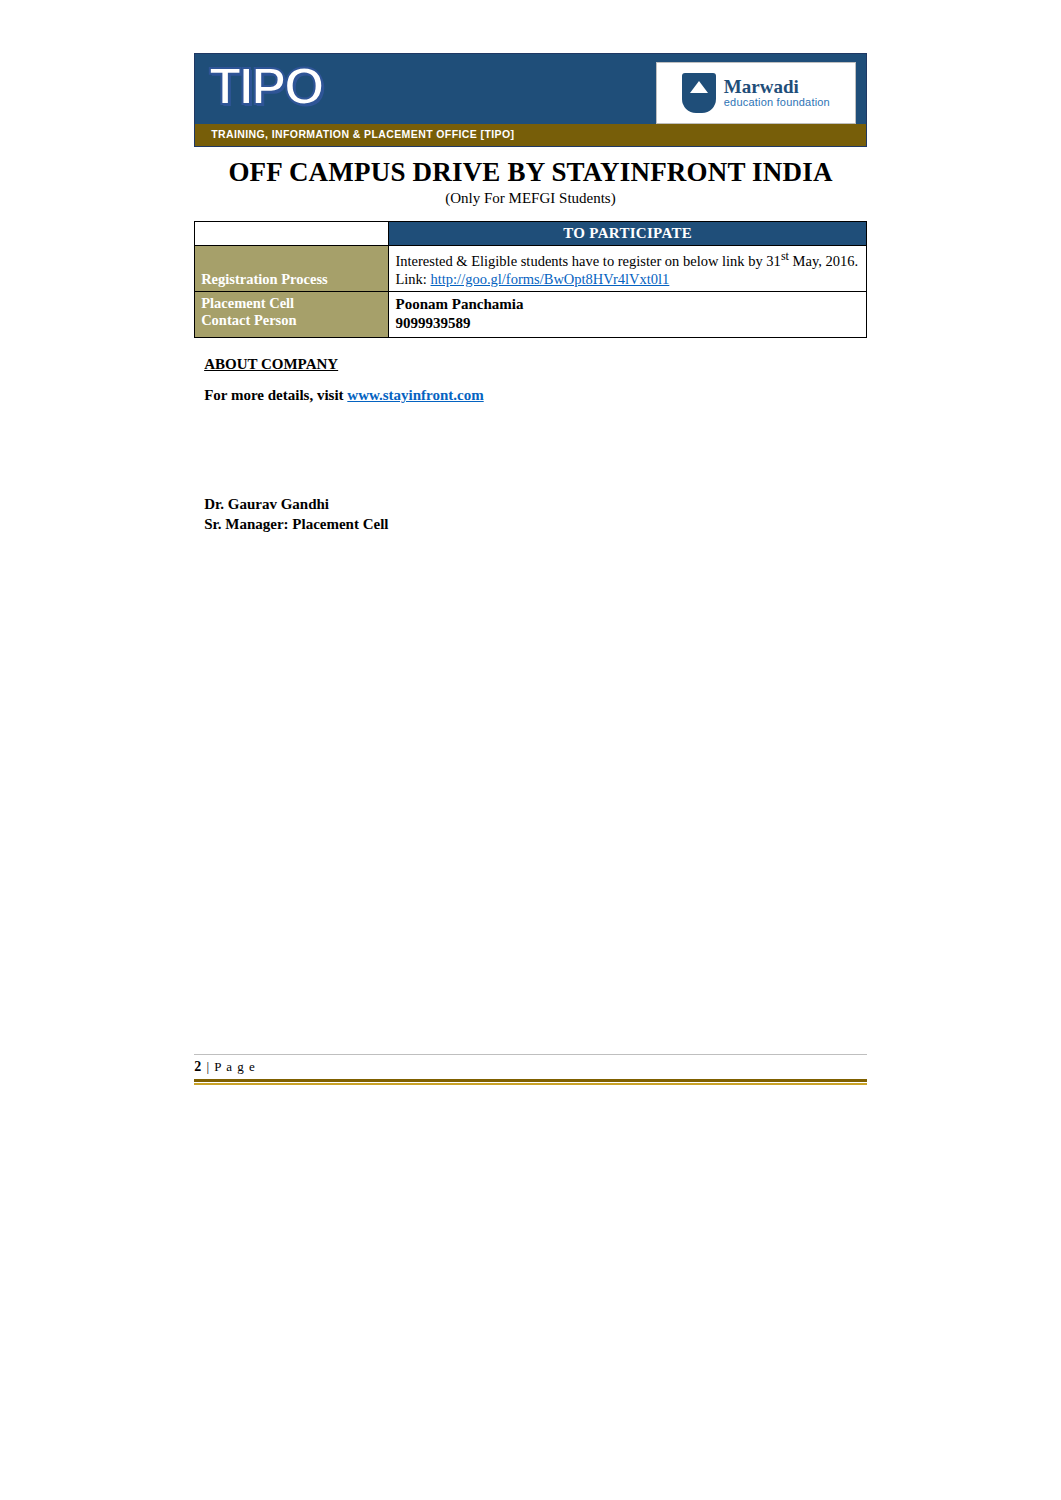TIPO
TRAINING, INFORMATION & PLACEMENT OFFICE [TIPO]
Marwadi
education foundation
OFF CAMPUS DRIVE BY STAYINFRONT INDIA
(Only For MEFGI Students)
| | TO PARTICIPATE |
| Registration Process | Interested & Eligible students have to register on below link by 31 st May, 2016. Link: http://goo.gl/forms/BwOpt8HVr4lVxt0l1 |
| Placement Cell Contact Person | Poonam Panchamia 9099939589 |
ABOUT COMPANY
For more details, visit www.stayinfront.com
Dr. Gaurav Gandhi
Sr. Manager: Placement Cell
2 | P a g e